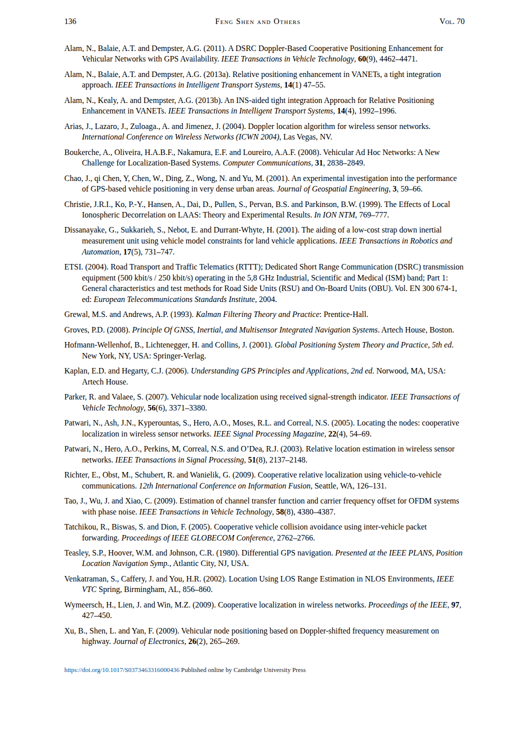136 Feng Shen and Others Vol. 70
Alam, N., Balaie, A.T. and Dempster, A.G. (2011). A DSRC Doppler-Based Cooperative Positioning Enhancement for Vehicular Networks with GPS Availability. IEEE Transactions in Vehicle Technology, 60(9), 4462–4471.
Alam, N., Balaie, A.T. and Dempster, A.G. (2013a). Relative positioning enhancement in VANETs, a tight integration approach. IEEE Transactions in Intelligent Transport Systems, 14(1) 47–55.
Alam, N., Kealy, A. and Dempster, A.G. (2013b). An INS-aided tight integration Approach for Relative Positioning Enhancement in VANETs. IEEE Transactions in Intelligent Transport Systems, 14(4), 1992–1996.
Arias, J., Lazaro, J., Zuloaga., A. and Jimenez, J. (2004). Doppler location algorithm for wireless sensor networks. International Conference on Wireless Networks (ICWN 2004), Las Vegas, NV.
Boukerche, A., Oliveira, H.A.B.F., Nakamura, E.F. and Loureiro, A.A.F. (2008). Vehicular Ad Hoc Networks: A New Challenge for Localization-Based Systems. Computer Communications, 31, 2838–2849.
Chao, J., qi Chen, Y, Chen, W., Ding, Z., Wong, N. and Yu, M. (2001). An experimental investigation into the performance of GPS-based vehicle positioning in very dense urban areas. Journal of Geospatial Engineering, 3, 59–66.
Christie, J.R.I., Ko, P.-Y., Hansen, A., Dai, D., Pullen, S., Pervan, B.S. and Parkinson, B.W. (1999). The Effects of Local Ionospheric Decorrelation on LAAS: Theory and Experimental Results. In ION NTM, 769–777.
Dissanayake, G., Sukkarieh, S., Nebot, E. and Durrant-Whyte, H. (2001). The aiding of a low-cost strap down inertial measurement unit using vehicle model constraints for land vehicle applications. IEEE Transactions in Robotics and Automation, 17(5), 731–747.
ETSI. (2004). Road Transport and Traffic Telematics (RTTT); Dedicated Short Range Communication (DSRC) transmission equipment (500 kbit/s / 250 kbit/s) operating in the 5,8 GHz Industrial, Scientific and Medical (ISM) band; Part 1: General characteristics and test methods for Road Side Units (RSU) and On-Board Units (OBU). Vol. EN 300 674-1, ed: European Telecommunications Standards Institute, 2004.
Grewal, M.S. and Andrews, A.P. (1993). Kalman Filtering Theory and Practice: Prentice-Hall.
Groves, P.D. (2008). Principle Of GNSS, Inertial, and Multisensor Integrated Navigation Systems. Artech House, Boston.
Hofmann-Wellenhof, B., Lichtenegger, H. and Collins, J. (2001). Global Positioning System Theory and Practice, 5th ed. New York, NY, USA: Springer-Verlag.
Kaplan, E.D. and Hegarty, C.J. (2006). Understanding GPS Principles and Applications, 2nd ed. Norwood, MA, USA: Artech House.
Parker, R. and Valaee, S. (2007). Vehicular node localization using received signal-strength indicator. IEEE Transactions of Vehicle Technology, 56(6), 3371–3380.
Patwari, N., Ash, J.N., Kyperountas, S., Hero, A.O., Moses, R.L. and Correal, N.S. (2005). Locating the nodes: cooperative localization in wireless sensor networks. IEEE Signal Processing Magazine, 22(4), 54–69.
Patwari, N., Hero, A.O., Perkins, M, Correal, N.S. and O’Dea, R.J. (2003). Relative location estimation in wireless sensor networks. IEEE Transactions in Signal Processing, 51(8), 2137–2148.
Richter, E., Obst, M., Schubert, R. and Wanielik, G. (2009). Cooperative relative localization using vehicle-to-vehicle communications. 12th International Conference on Information Fusion, Seattle, WA, 126–131.
Tao, J., Wu, J. and Xiao, C. (2009). Estimation of channel transfer function and carrier frequency offset for OFDM systems with phase noise. IEEE Transactions in Vehicle Technology, 58(8), 4380–4387.
Tatchikou, R., Biswas, S. and Dion, F. (2005). Cooperative vehicle collision avoidance using inter-vehicle packet forwarding. Proceedings of IEEE GLOBECOM Conference, 2762–2766.
Teasley, S.P., Hoover, W.M. and Johnson, C.R. (1980). Differential GPS navigation. Presented at the IEEE PLANS, Position Location Navigation Symp., Atlantic City, NJ, USA.
Venkatraman, S., Caffery, J. and You, H.R. (2002). Location Using LOS Range Estimation in NLOS Environments, IEEE VTC Spring, Birmingham, AL, 856–860.
Wymeersch, H., Lien, J. and Win, M.Z. (2009). Cooperative localization in wireless networks. Proceedings of the IEEE, 97, 427–450.
Xu, B., Shen, L. and Yan, F. (2009). Vehicular node positioning based on Doppler-shifted frequency measurement on highway. Journal of Electronics, 26(2), 265–269.
https://doi.org/10.1017/S0373463316000436 Published online by Cambridge University Press